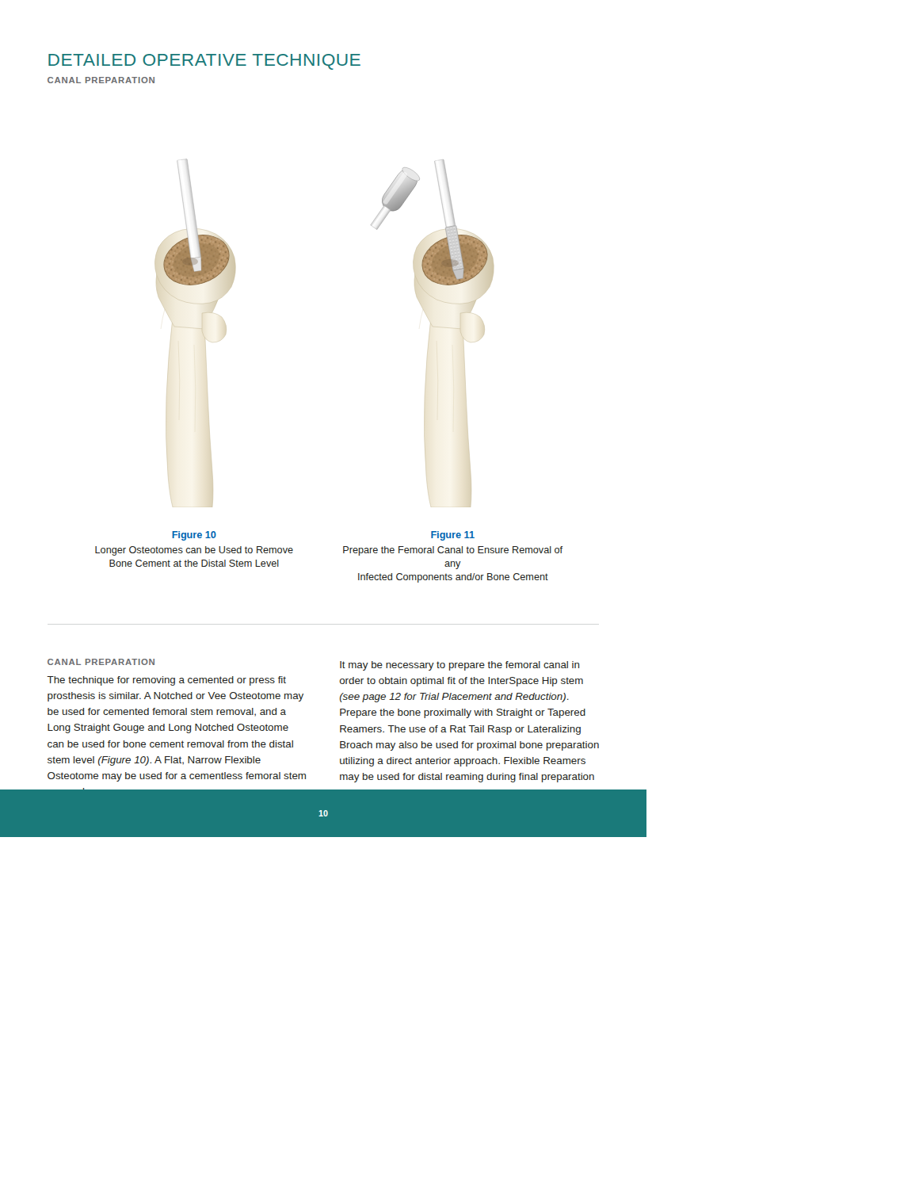DETAILED OPERATIVE TECHNIQUE
CANAL PREPARATION
Figure 10 Longer Osteotomes can be Used to Remove
Bone Cement at the Distal Stem Level
Figure 11 Prepare the Femoral Canal to Ensure Removal of any
Infected Components and/or Bone Cement
CANAL PREPARATION
The technique for removing a cemented or press fit prosthesis is similar. A Notched or Vee Osteotome may be used for cemented femoral stem removal, and a Long Straight Gouge and Long Notched Osteotome can be used for bone cement removal from the distal stem level (Figure 10). A Flat, Narrow Flexible Osteotome may be used for a cementless femoral stem removal.
It may be necessary to prepare the femoral canal in order to obtain optimal fit of the InterSpace Hip stem (see page 12 for Trial Placement and Reduction). Prepare the bone proximally with Straight or Tapered Reamers. The use of a Rat Tail Rasp or Lateralizing Broach may also be used for proximal bone preparation utilizing a direct anterior approach. Flexible Reamers may be used for distal reaming during final preparation of the femoral canal (Figure 11).
10